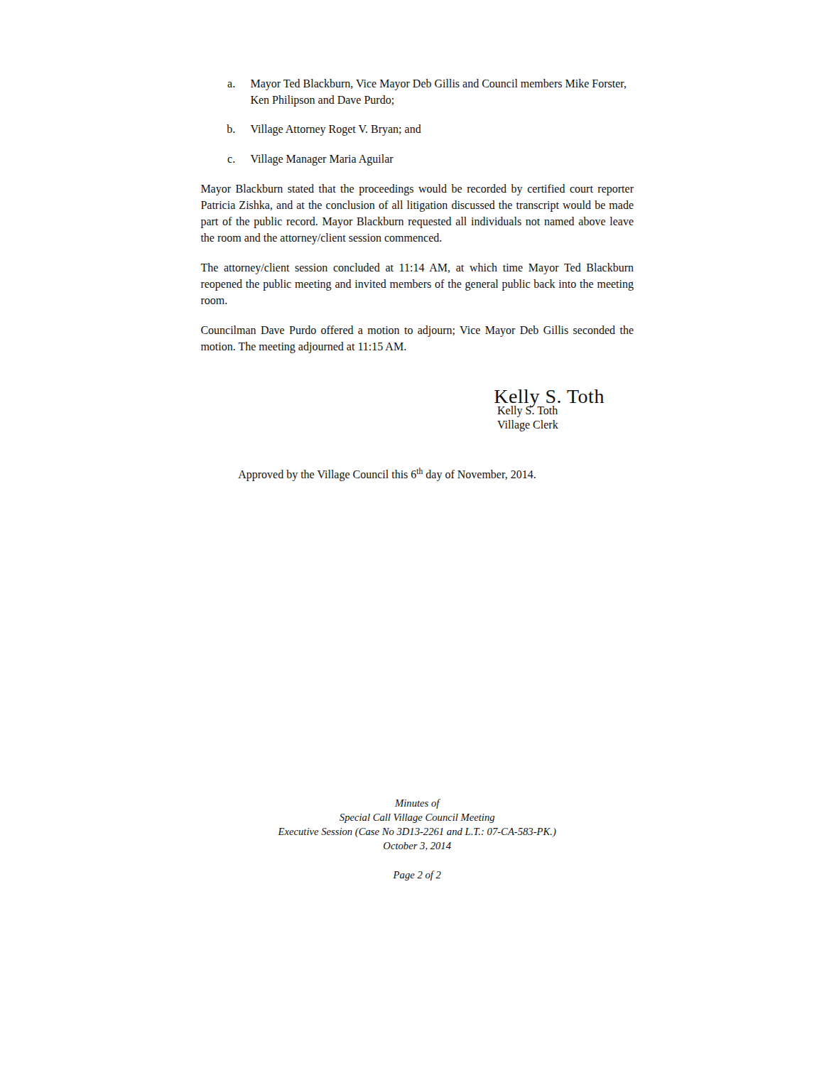Mayor Ted Blackburn, Vice Mayor Deb Gillis and Council members Mike Forster, Ken Philipson and Dave Purdo;
Village Attorney Roget V. Bryan; and
Village Manager Maria Aguilar
Mayor Blackburn stated that the proceedings would be recorded by certified court reporter Patricia Zishka, and at the conclusion of all litigation discussed the transcript would be made part of the public record. Mayor Blackburn requested all individuals not named above leave the room and the attorney/client session commenced.
The attorney/client session concluded at 11:14 AM, at which time Mayor Ted Blackburn reopened the public meeting and invited members of the general public back into the meeting room.
Councilman Dave Purdo offered a motion to adjourn; Vice Mayor Deb Gillis seconded the motion. The meeting adjourned at 11:15 AM.
Kelly S. Toth
Kelly S. Toth
Village Clerk
Approved by the Village Council this 6th day of November, 2014.
Minutes of
Special Call Village Council Meeting
Executive Session (Case No 3D13-2261 and L.T.: 07-CA-583-PK.)
October 3, 2014
Page 2 of 2